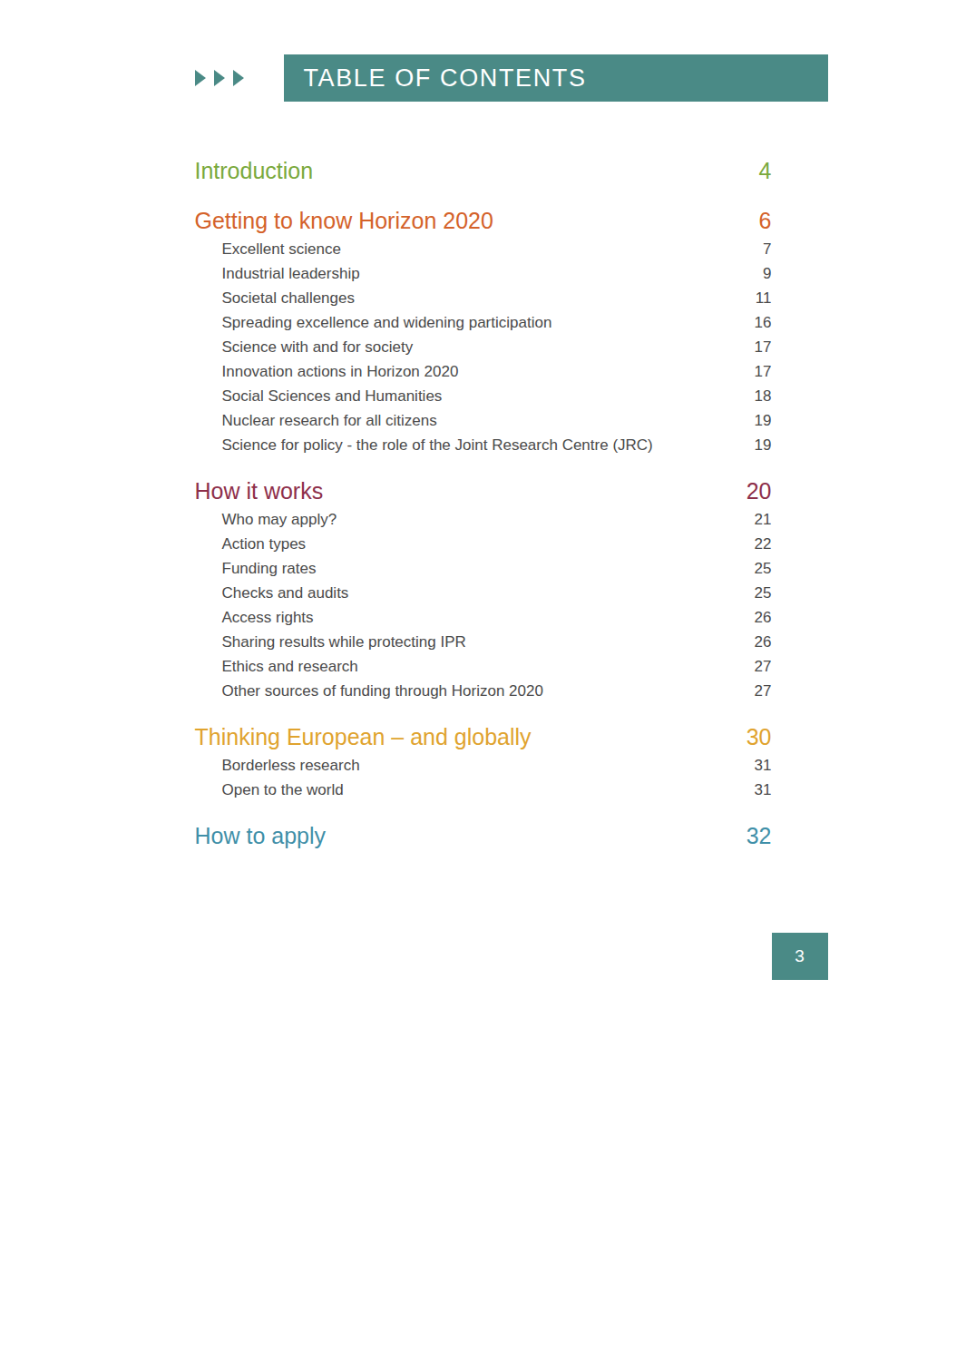TABLE OF CONTENTS
Introduction 4
Getting to know Horizon 2020 6
Excellent science 7
Industrial leadership 9
Societal challenges 11
Spreading excellence and widening participation 16
Science with and for society 17
Innovation actions in Horizon 2020 17
Social Sciences and Humanities 18
Nuclear research for all citizens 19
Science for policy - the role of the Joint Research Centre (JRC) 19
How it works 20
Who may apply? 21
Action types 22
Funding rates 25
Checks and audits 25
Access rights 26
Sharing results while protecting IPR 26
Ethics and research 27
Other sources of funding through Horizon 2020 27
Thinking European – and globally 30
Borderless research 31
Open to the world 31
How to apply 32
3